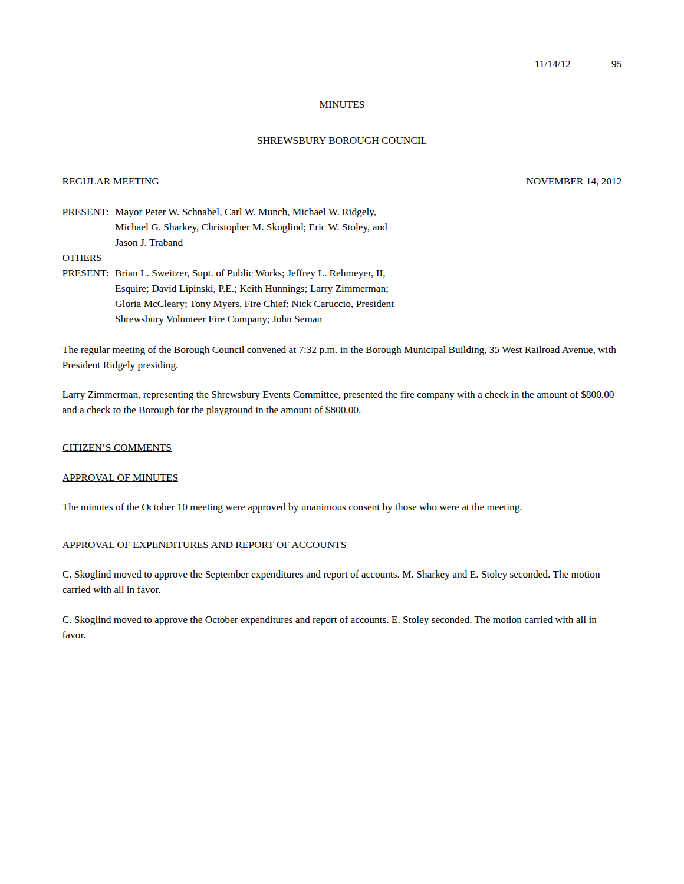11/14/1295
MINUTES
SHREWSBURY BOROUGH COUNCIL
REGULAR MEETING NOVEMBER 14, 2012
| PRESENT: | Mayor Peter W. Schnabel, Carl W. Munch, Michael W. Ridgely, Michael G. Sharkey, Christopher M. Skoglind; Eric W. Stoley, and Jason J. Traband |
| OTHERS |
| PRESENT: | Brian L. Sweitzer, Supt. of Public Works; Jeffrey L. Rehmeyer, II, Esquire; David Lipinski, P.E.; Keith Hunnings; Larry Zimmerman; Gloria McCleary; Tony Myers, Fire Chief; Nick Caruccio, President Shrewsbury Volunteer Fire Company; John Seman |
The regular meeting of the Borough Council convened at 7:32 p.m. in the Borough Municipal Building, 35 West Railroad Avenue, with President Ridgely presiding.
Larry Zimmerman, representing the Shrewsbury Events Committee, presented the fire company with a check in the amount of $800.00 and a check to the Borough for the playground in the amount of $800.00.
CITIZEN’S COMMENTS
APPROVAL OF MINUTES
The minutes of the October 10 meeting were approved by unanimous consent by those who were at the meeting.
APPROVAL OF EXPENDITURES AND REPORT OF ACCOUNTS
C. Skoglind moved to approve the September expenditures and report of accounts. M. Sharkey and E. Stoley seconded. The motion carried with all in favor.
C. Skoglind moved to approve the October expenditures and report of accounts. E. Stoley seconded. The motion carried with all in favor.